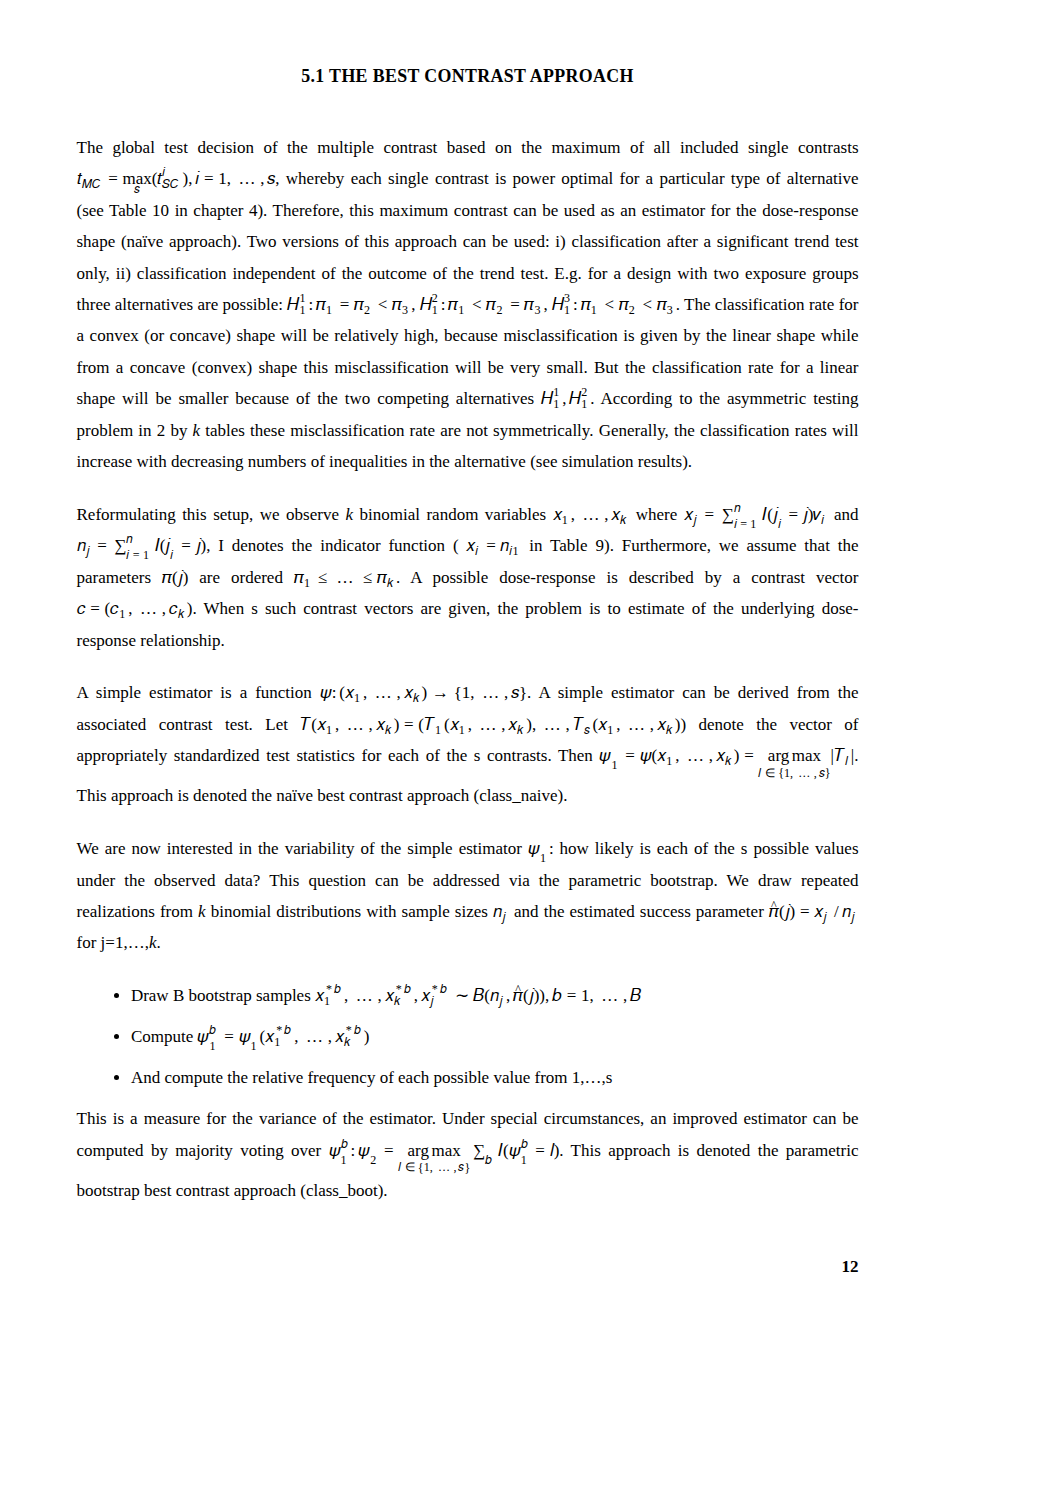5.1 THE BEST CONTRAST APPROACH
The global test decision of the multiple contrast based on the maximum of all included single contrasts tMC = maxs (tSCi) ,i=1,…,s , whereby each single contrast is power optimal for a particular type of alternative (see Table 10 in chapter 4). Therefore, this maximum contrast can be used as an estimator for the dose-response shape (naïve approach). Two versions of this approach can be used: i) classification after a significant trend test only, ii) classification independent of the outcome of the trend test. E.g. for a design with two exposure groups three alternatives are possible: H11: π1=π2<π3 , H12: π1<π2=π3 , H13: π1<π2<π3 . The classification rate for a convex (or concave) shape will be relatively high, because misclassification is given by the linear shape while from a concave (convex) shape this misclassification will be very small. But the classification rate for a linear shape will be smaller because of the two competing alternatives H11, H12 . According to the asymmetric testing problem in 2 by k tables these misclassification rate are not symmetrically. Generally, the classification rates will increase with decreasing numbers of inequalities in the alternative (see simulation results).
Reformulating this setup, we observe k binomial random variables x1,…,xk where xj= ∑i=1n I(ji=j)vi and nj= ∑i=1n I(ji=j) , I denotes the indicator function ( xi=ni1 in Table 9). Furthermore, we assume that the parameters π(j) are ordered π1≤…≤πk . A possible dose-response is described by a contrast vector c=(c1,…,ck) . When s such contrast vectors are given, the problem is to estimate of the underlying dose-response relationship.
A simple estimator is a function ψ:(x1,…,xk)→{1,…,s} . A simple estimator can be derived from the associated contrast test. Let T(x1,…,xk)= (T1(x1,…,xk),…, Ts(x1,…,xk)) denote the vector of appropriately standardized test statistics for each of the s contrasts. Then ψ1=ψ(x1,…,xk)= argmaxl∈{1,…,s} |Tl| . This approach is denoted the naïve best contrast approach (class_naive).
We are now interested in the variability of the simple estimator ψ1: how likely is each of the s possible values under the observed data? This question can be addressed via the parametric bootstrap. We draw repeated realizations from k binomial distributions with sample sizes nj and the estimated success parameter π^(j)=xj/nj for j=1,…,k.
Draw B bootstrap samples x1*b,…, xk*b, xj*b ∼B(nj,π^(j)), b=1,…,B
Compute ψ1b= ψ1( x1*b,…, xk*b)
And compute the relative frequency of each possible value from 1,…,s
This is a measure for the variance of the estimator. Under special circumstances, an improved estimator can be computed by majority voting over ψ1b: ψ2= argmaxl∈{1,…,s} ∑b I(ψ1b=l) . This approach is denoted the parametric bootstrap best contrast approach (class_boot).
12